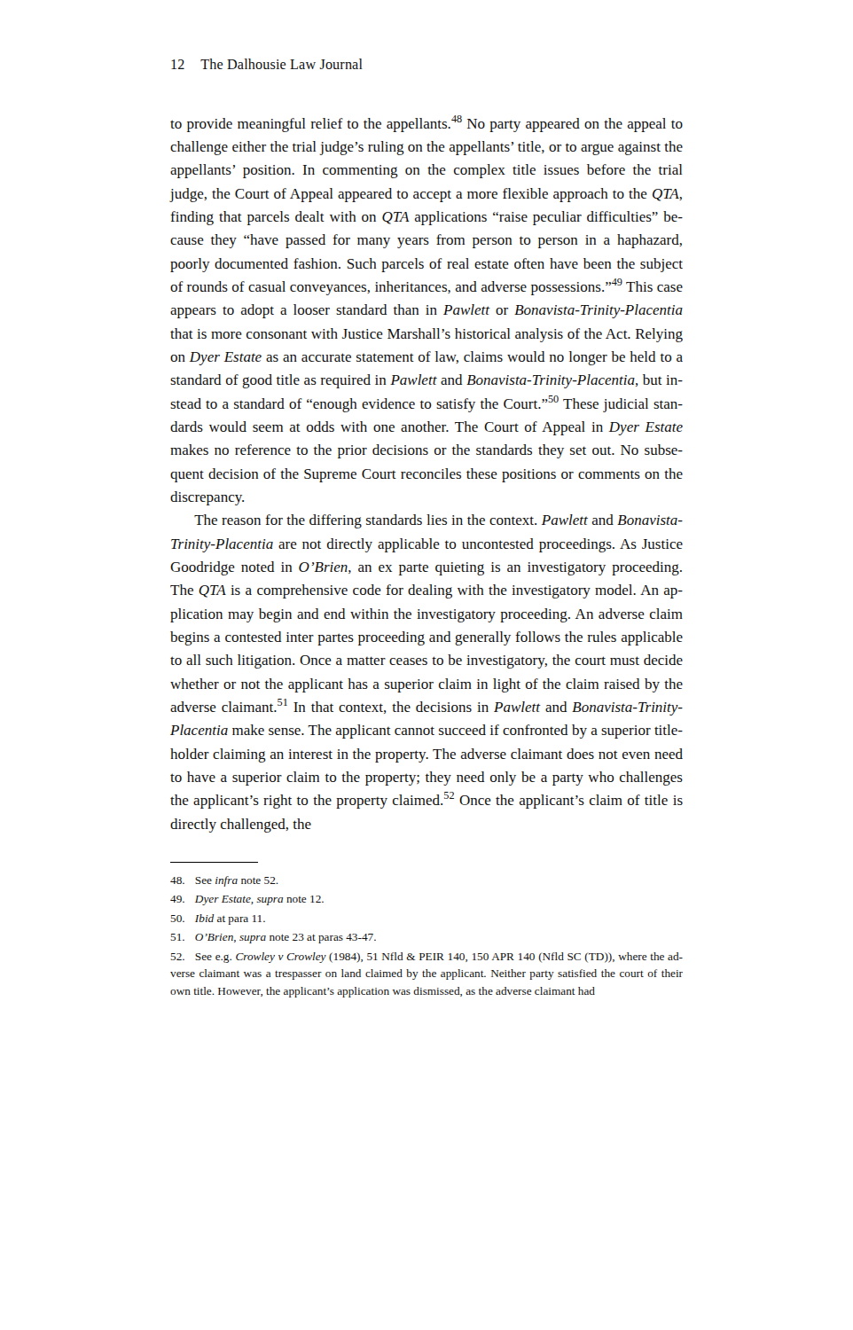12 The Dalhousie Law Journal
to provide meaningful relief to the appellants.48 No party appeared on the appeal to challenge either the trial judge’s ruling on the appellants’ title, or to argue against the appellants’ position. In commenting on the complex title issues before the trial judge, the Court of Appeal appeared to accept a more flexible approach to the QTA, finding that parcels dealt with on QTA applications “raise peculiar difficulties” because they “have passed for many years from person to person in a haphazard, poorly documented fashion. Such parcels of real estate often have been the subject of rounds of casual conveyances, inheritances, and adverse possessions.”49 This case appears to adopt a looser standard than in Pawlett or Bonavista-Trinity-Placentia that is more consonant with Justice Marshall’s historical analysis of the Act. Relying on Dyer Estate as an accurate statement of law, claims would no longer be held to a standard of good title as required in Pawlett and Bonavista-Trinity-Placentia, but instead to a standard of “enough evidence to satisfy the Court.”50 These judicial standards would seem at odds with one another. The Court of Appeal in Dyer Estate makes no reference to the prior decisions or the standards they set out. No subsequent decision of the Supreme Court reconciles these positions or comments on the discrepancy.
The reason for the differing standards lies in the context. Pawlett and Bonavista-Trinity-Placentia are not directly applicable to uncontested proceedings. As Justice Goodridge noted in O’Brien, an ex parte quieting is an investigatory proceeding. The QTA is a comprehensive code for dealing with the investigatory model. An application may begin and end within the investigatory proceeding. An adverse claim begins a contested inter partes proceeding and generally follows the rules applicable to all such litigation. Once a matter ceases to be investigatory, the court must decide whether or not the applicant has a superior claim in light of the claim raised by the adverse claimant.51 In that context, the decisions in Pawlett and Bonavista-Trinity-Placentia make sense. The applicant cannot succeed if confronted by a superior titleholder claiming an interest in the property. The adverse claimant does not even need to have a superior claim to the property; they need only be a party who challenges the applicant’s right to the property claimed.52 Once the applicant’s claim of title is directly challenged, the
48. See infra note 52.
49. Dyer Estate, supra note 12.
50. Ibid at para 11.
51. O’Brien, supra note 23 at paras 43-47.
52. See e.g. Crowley v Crowley (1984), 51 Nfld & PEIR 140, 150 APR 140 (Nfld SC (TD)), where the adverse claimant was a trespasser on land claimed by the applicant. Neither party satisfied the court of their own title. However, the applicant’s application was dismissed, as the adverse claimant had